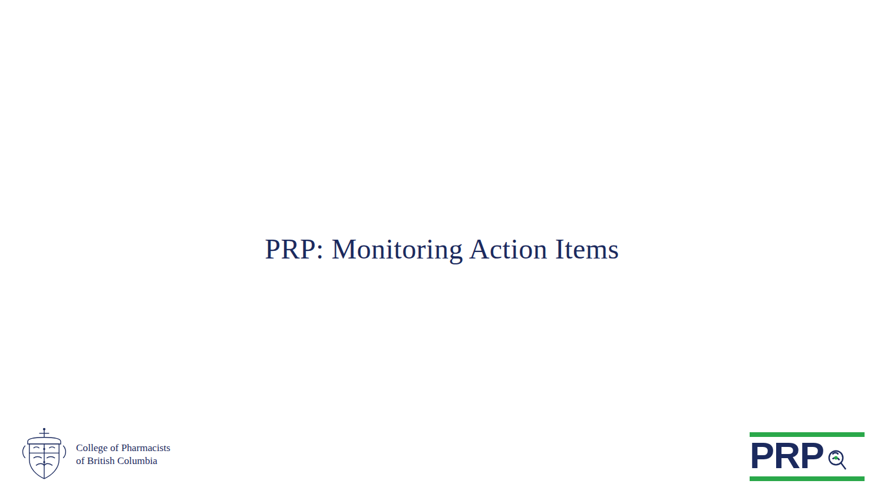PRP: Monitoring Action Items
College of Pharmacists
of British Columbia
PRP